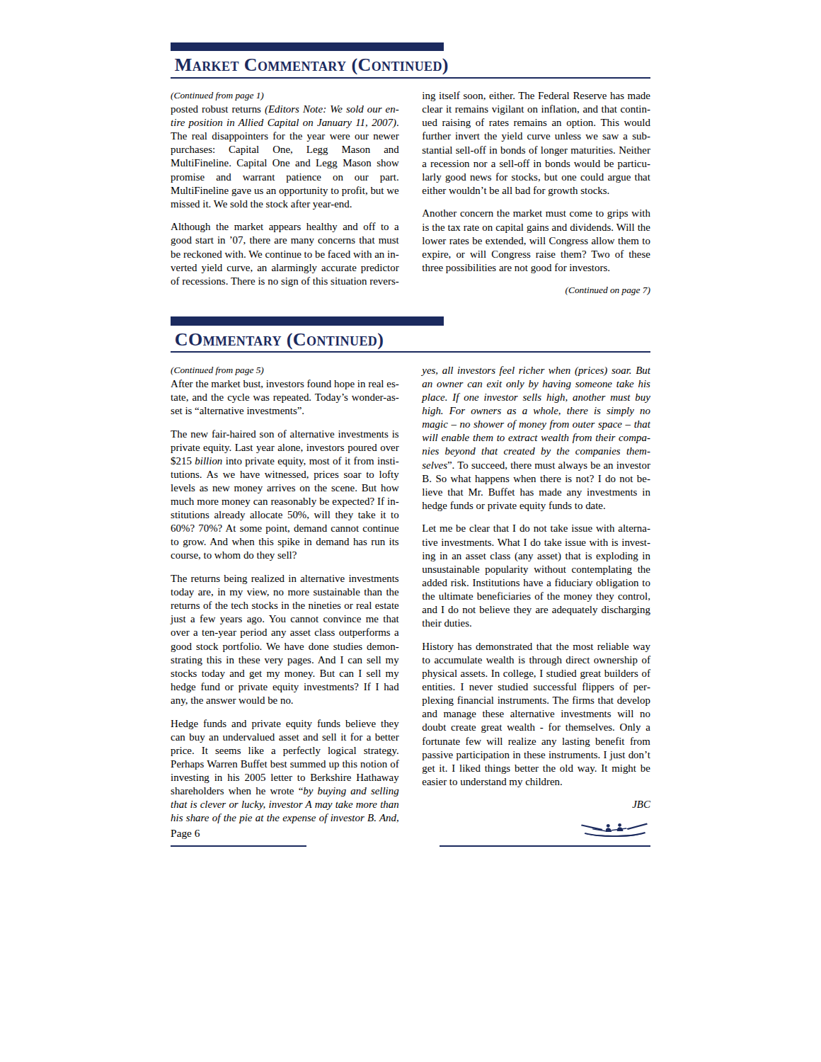Market Commentary (Continued)
(Continued from page 1)
posted robust returns (Editors Note: We sold our entire position in Allied Capital on January 11, 2007). The real disappointers for the year were our newer purchases: Capital One, Legg Mason and MultiFineline. Capital One and Legg Mason show promise and warrant patience on our part. MultiFineline gave us an opportunity to profit, but we missed it. We sold the stock after year-end.
Although the market appears healthy and off to a good start in ’07, there are many concerns that must be reckoned with. We continue to be faced with an inverted yield curve, an alarmingly accurate predictor of recessions. There is no sign of this situation reversing itself soon, either. The Federal Reserve has made clear it remains vigilant on inflation, and that continued raising of rates remains an option. This would further invert the yield curve unless we saw a substantial sell-off in bonds of longer maturities. Neither a recession nor a sell-off in bonds would be particularly good news for stocks, but one could argue that either wouldn’t be all bad for growth stocks.
Another concern the market must come to grips with is the tax rate on capital gains and dividends. Will the lower rates be extended, will Congress allow them to expire, or will Congress raise them? Two of these three possibilities are not good for investors.
(Continued on page 7)
COmmentary (Continued)
(Continued from page 5)
After the market bust, investors found hope in real estate, and the cycle was repeated. Today’s wonder-asset is “alternative investments”.
The new fair-haired son of alternative investments is private equity. Last year alone, investors poured over $215 billion into private equity, most of it from institutions. As we have witnessed, prices soar to lofty levels as new money arrives on the scene. But how much more money can reasonably be expected? If institutions already allocate 50%, will they take it to 60%? 70%? At some point, demand cannot continue to grow. And when this spike in demand has run its course, to whom do they sell?
The returns being realized in alternative investments today are, in my view, no more sustainable than the returns of the tech stocks in the nineties or real estate just a few years ago. You cannot convince me that over a ten-year period any asset class outperforms a good stock portfolio. We have done studies demonstrating this in these very pages. And I can sell my stocks today and get my money. But can I sell my hedge fund or private equity investments? If I had any, the answer would be no.
Hedge funds and private equity funds believe they can buy an undervalued asset and sell it for a better price. It seems like a perfectly logical strategy. Perhaps Warren Buffet best summed up this notion of investing in his 2005 letter to Berkshire Hathaway shareholders when he wrote “by buying and selling that is clever or lucky, investor A may take more than his share of the pie at the expense of investor B. And, yes, all investors feel richer when (prices) soar. But an owner can exit only by having someone take his place. If one investor sells high, another must buy high. For owners as a whole, there is simply no magic – no shower of money from outer space – that will enable them to extract wealth from their companies beyond that created by the companies themselves”. To succeed, there must always be an investor B. So what happens when there is not? I do not believe that Mr. Buffet has made any investments in hedge funds or private equity funds to date.
Let me be clear that I do not take issue with alternative investments. What I do take issue with is investing in an asset class (any asset) that is exploding in unsustainable popularity without contemplating the added risk. Institutions have a fiduciary obligation to the ultimate beneficiaries of the money they control, and I do not believe they are adequately discharging their duties.
History has demonstrated that the most reliable way to accumulate wealth is through direct ownership of physical assets. In college, I studied great builders of entities. I never studied successful flippers of perplexing financial instruments. The firms that develop and manage these alternative investments will no doubt create great wealth - for themselves. Only a fortunate few will realize any lasting benefit from passive participation in these instruments. I just don’t get it. I liked things better the old way. It might be easier to understand my children.
JBC
Page 6